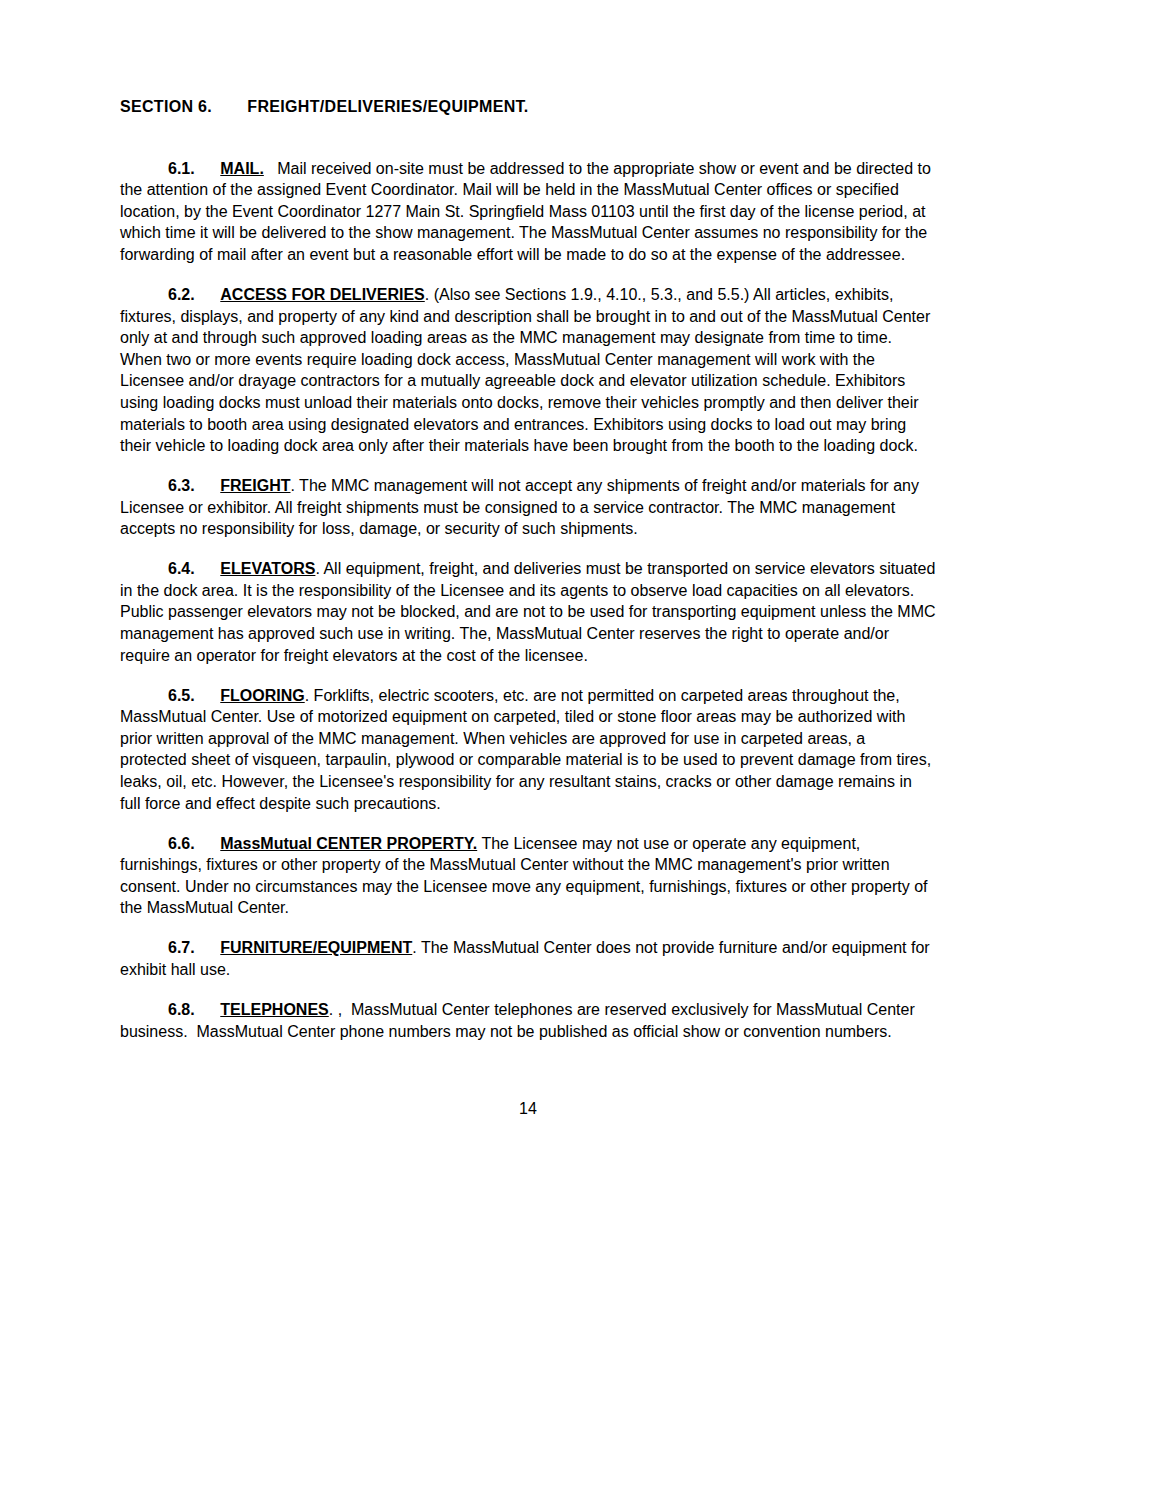SECTION 6. FREIGHT/DELIVERIES/EQUIPMENT.
6.1. MAIL. Mail received on-site must be addressed to the appropriate show or event and be directed to the attention of the assigned Event Coordinator. Mail will be held in the MassMutual Center offices or specified location, by the Event Coordinator 1277 Main St. Springfield Mass 01103 until the first day of the license period, at which time it will be delivered to the show management. The MassMutual Center assumes no responsibility for the forwarding of mail after an event but a reasonable effort will be made to do so at the expense of the addressee.
6.2. ACCESS FOR DELIVERIES. (Also see Sections 1.9., 4.10., 5.3., and 5.5.) All articles, exhibits, fixtures, displays, and property of any kind and description shall be brought in to and out of the MassMutual Center only at and through such approved loading areas as the MMC management may designate from time to time. When two or more events require loading dock access, MassMutual Center management will work with the Licensee and/or drayage contractors for a mutually agreeable dock and elevator utilization schedule. Exhibitors using loading docks must unload their materials onto docks, remove their vehicles promptly and then deliver their materials to booth area using designated elevators and entrances. Exhibitors using docks to load out may bring their vehicle to loading dock area only after their materials have been brought from the booth to the loading dock.
6.3. FREIGHT. The MMC management will not accept any shipments of freight and/or materials for any Licensee or exhibitor. All freight shipments must be consigned to a service contractor. The MMC management accepts no responsibility for loss, damage, or security of such shipments.
6.4. ELEVATORS. All equipment, freight, and deliveries must be transported on service elevators situated in the dock area. It is the responsibility of the Licensee and its agents to observe load capacities on all elevators. Public passenger elevators may not be blocked, and are not to be used for transporting equipment unless the MMC management has approved such use in writing. The, MassMutual Center reserves the right to operate and/or require an operator for freight elevators at the cost of the licensee.
6.5. FLOORING. Forklifts, electric scooters, etc. are not permitted on carpeted areas throughout the, MassMutual Center. Use of motorized equipment on carpeted, tiled or stone floor areas may be authorized with prior written approval of the MMC management. When vehicles are approved for use in carpeted areas, a protected sheet of visqueen, tarpaulin, plywood or comparable material is to be used to prevent damage from tires, leaks, oil, etc. However, the Licensee's responsibility for any resultant stains, cracks or other damage remains in full force and effect despite such precautions.
6.6. MassMutual CENTER PROPERTY. The Licensee may not use or operate any equipment, furnishings, fixtures or other property of the MassMutual Center without the MMC management's prior written consent. Under no circumstances may the Licensee move any equipment, furnishings, fixtures or other property of the MassMutual Center.
6.7. FURNITURE/EQUIPMENT. The MassMutual Center does not provide furniture and/or equipment for exhibit hall use.
6.8. TELEPHONES. , MassMutual Center telephones are reserved exclusively for MassMutual Center business. MassMutual Center phone numbers may not be published as official show or convention numbers.
14